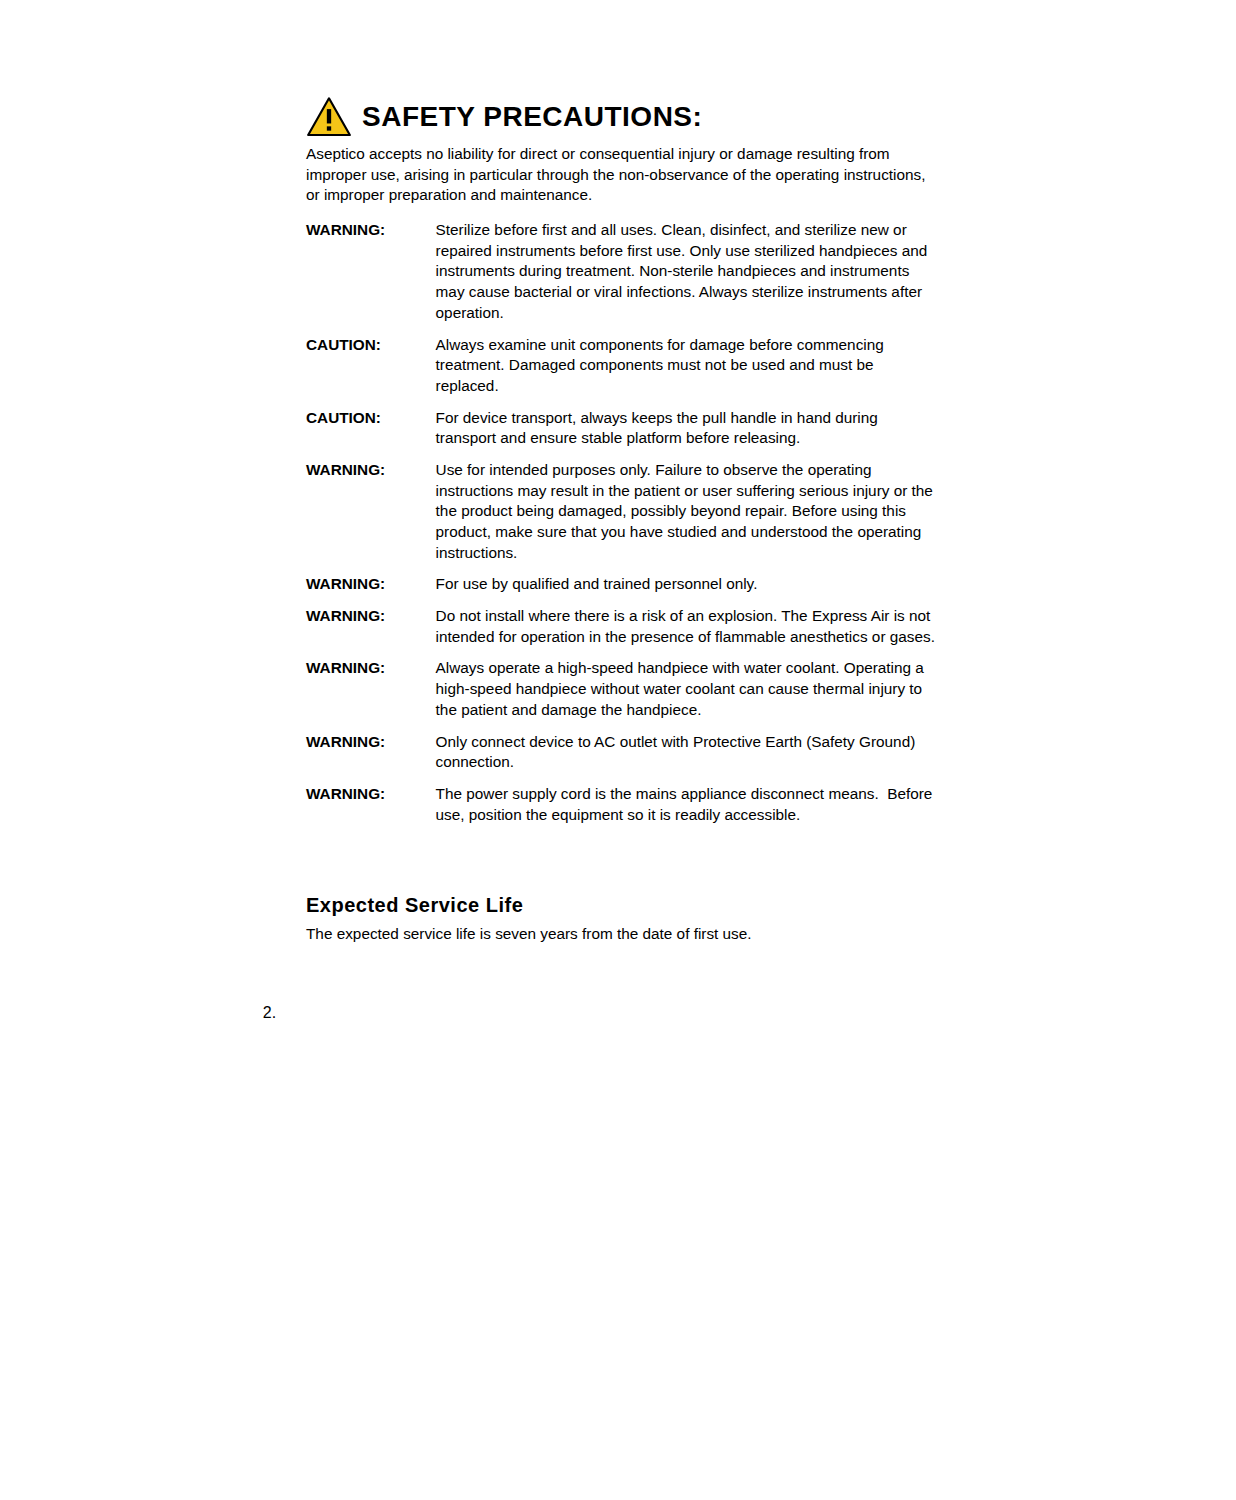SAFETY PRECAUTIONS:
Aseptico accepts no liability for direct or consequential injury or damage resulting from improper use, arising in particular through the non-observance of the operating instructions, or improper preparation and maintenance.
| WARNING: | Sterilize before first and all uses. Clean, disinfect, and sterilize new or repaired instruments before first use. Only use sterilized handpieces and instruments during treatment. Non-sterile handpieces and instruments may cause bacterial or viral infections. Always sterilize instruments after operation. |
| CAUTION: | Always examine unit components for damage before commencing treatment. Damaged components must not be used and must be replaced. |
| CAUTION: | For device transport, always keeps the pull handle in hand during transport and ensure stable platform before releasing. |
| WARNING: | Use for intended purposes only. Failure to observe the operating instructions may result in the patient or user suffering serious injury or the the product being damaged, possibly beyond repair. Before using this product, make sure that you have studied and understood the operating instructions. |
| WARNING: | For use by qualified and trained personnel only. |
| WARNING: | Do not install where there is a risk of an explosion. The Express Air is not intended for operation in the presence of flammable anesthetics or gases. |
| WARNING: | Always operate a high-speed handpiece with water coolant. Operating a high-speed handpiece without water coolant can cause thermal injury to the patient and damage the handpiece. |
| WARNING: | Only connect device to AC outlet with Protective Earth (Safety Ground) connection. |
| WARNING: | The power supply cord is the mains appliance disconnect means. Before use, position the equipment so it is readily accessible. |
Expected Service Life
The expected service life is seven years from the date of first use.
2.